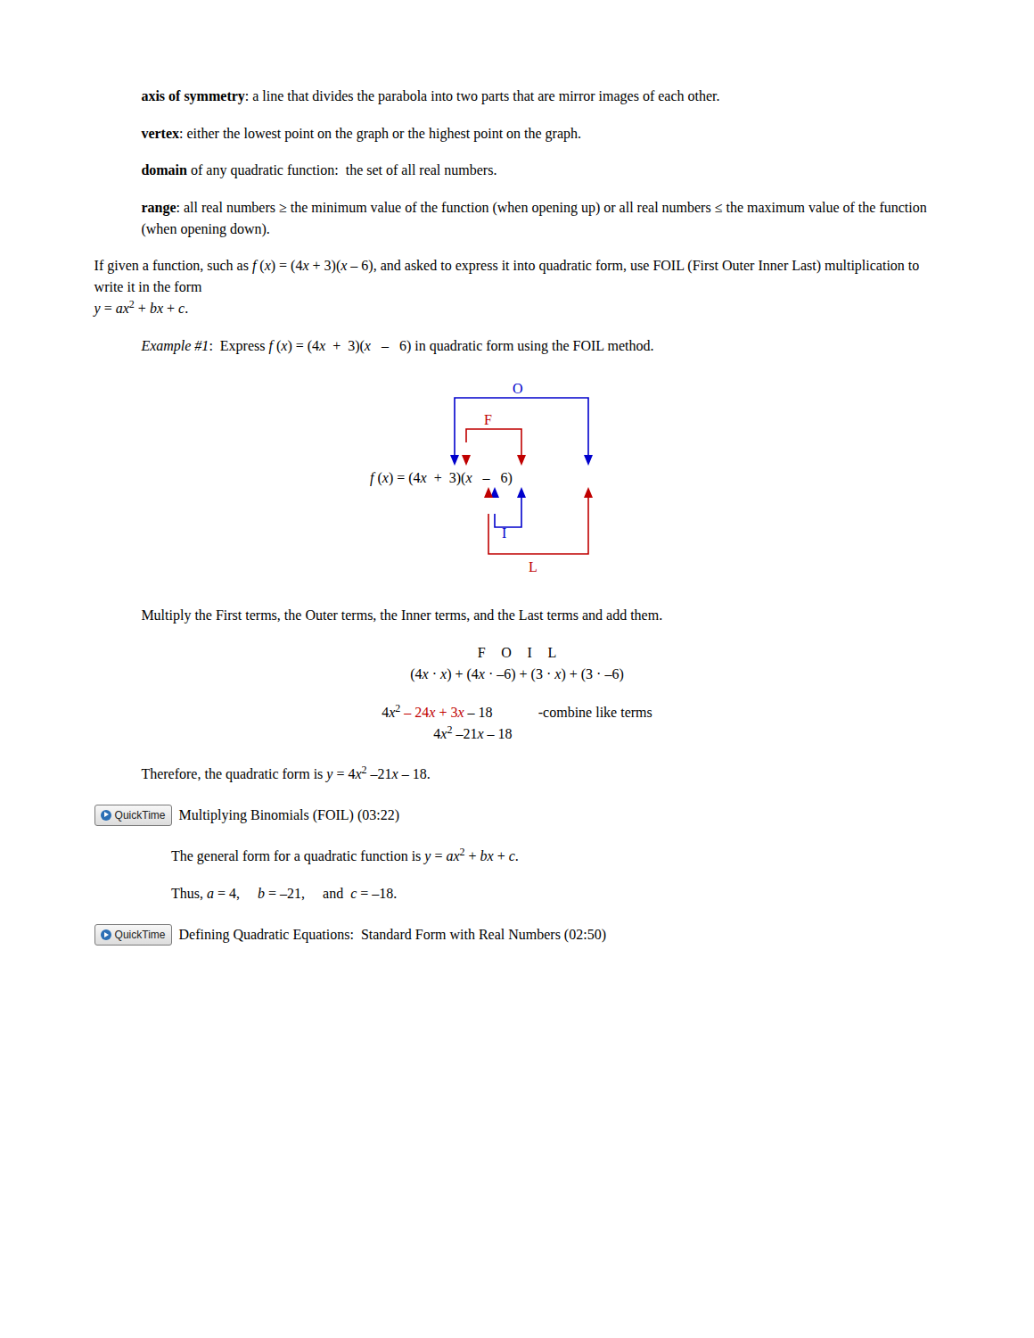axis of symmetry: a line that divides the parabola into two parts that are mirror images of each other.
vertex: either the lowest point on the graph or the highest point on the graph.
domain of any quadratic function: the set of all real numbers.
range: all real numbers ≥ the minimum value of the function (when opening up) or all real numbers ≤ the maximum value of the function (when opening down).
If given a function, such as f (x) = (4x + 3)(x – 6), and asked to express it into quadratic form, use FOIL (First Outer Inner Last) multiplication to write it in the form
y = ax2 + bx + c.
Example #1: Express f (x) = (4x + 3)(x – 6) in quadratic form using the FOIL method.
O F I L f (x) = (4x + 3)(x – 6)
Multiply the First terms, the Outer terms, the Inner terms, and the Last terms and add them.
| F | O | I | L |
(4x · x) + (4x · –6) + (3 · x) + (3 · –6)
4x2 – 24x + 3x – 18 -combine like terms
4x2 –21x – 18
Therefore, the quadratic form is y = 4x2 –21x – 18.
QuickTime Multiplying Binomials (FOIL) (03:22)
The general form for a quadratic function is y = ax2 + bx + c.
Thus, a = 4, b = –21, and c = –18.
QuickTime Defining Quadratic Equations: Standard Form with Real Numbers (02:50)